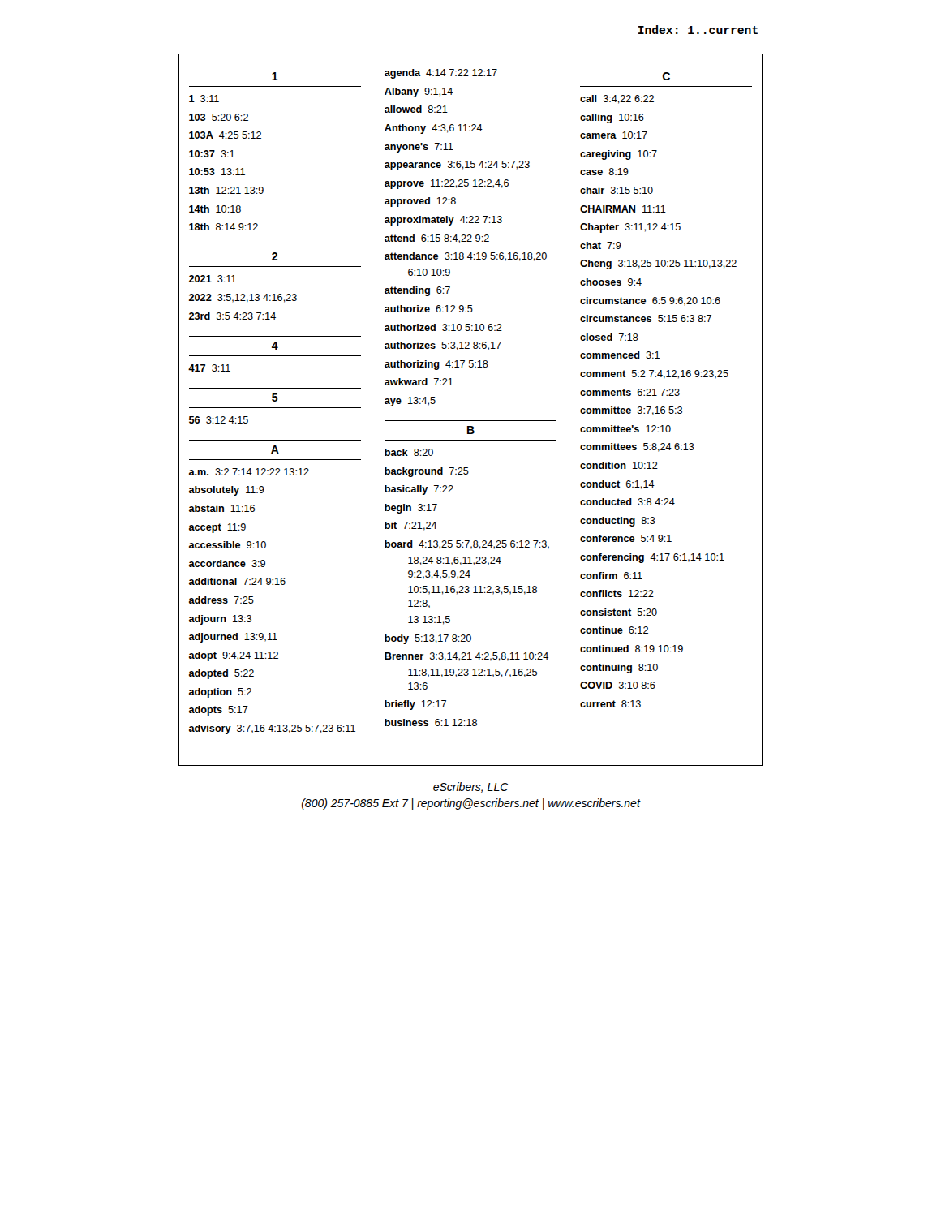Index: 1..current
1
1 3:11
103 5:20 6:2
103A 4:25 5:12
10:37 3:1
10:53 13:11
13th 12:21 13:9
14th 10:18
18th 8:14 9:12
2
2021 3:11
2022 3:5,12,13 4:16,23
23rd 3:5 4:23 7:14
4
417 3:11
5
56 3:12 4:15
A
a.m. 3:2 7:14 12:22 13:12
absolutely 11:9
abstain 11:16
accept 11:9
accessible 9:10
accordance 3:9
additional 7:24 9:16
address 7:25
adjourn 13:3
adjourned 13:9,11
adopt 9:4,24 11:12
adopted 5:22
adoption 5:2
adopts 5:17
advisory 3:7,16 4:13,25 5:7,23 6:11
agenda 4:14 7:22 12:17
Albany 9:1,14
allowed 8:21
Anthony 4:3,6 11:24
anyone's 7:11
appearance 3:6,15 4:24 5:7,23
approve 11:22,25 12:2,4,6
approved 12:8
approximately 4:22 7:13
attend 6:15 8:4,22 9:2
attendance 3:18 4:19 5:6,16,18,20
6:10 10:9
attending 6:7
authorize 6:12 9:5
authorized 3:10 5:10 6:2
authorizes 5:3,12 8:6,17
authorizing 4:17 5:18
awkward 7:21
aye 13:4,5
B
back 8:20
background 7:25
basically 7:22
begin 3:17
bit 7:21,24
board 4:13,25 5:7,8,24,25 6:12 7:3,
18,24 8:1,6,11,23,24 9:2,3,4,5,9,24
10:5,11,16,23 11:2,3,5,15,18 12:8,
13 13:1,5
body 5:13,17 8:20
Brenner 3:3,14,21 4:2,5,8,11 10:24
11:8,11,19,23 12:1,5,7,16,25 13:6
briefly 12:17
business 6:1 12:18
C
call 3:4,22 6:22
calling 10:16
camera 10:17
caregiving 10:7
case 8:19
chair 3:15 5:10
CHAIRMAN 11:11
Chapter 3:11,12 4:15
chat 7:9
Cheng 3:18,25 10:25 11:10,13,22
chooses 9:4
circumstance 6:5 9:6,20 10:6
circumstances 5:15 6:3 8:7
closed 7:18
commenced 3:1
comment 5:2 7:4,12,16 9:23,25
comments 6:21 7:23
committee 3:7,16 5:3
committee's 12:10
committees 5:8,24 6:13
condition 10:12
conduct 6:1,14
conducted 3:8 4:24
conducting 8:3
conference 5:4 9:1
conferencing 4:17 6:1,14 10:1
confirm 6:11
conflicts 12:22
consistent 5:20
continue 6:12
continued 8:19 10:19
continuing 8:10
COVID 3:10 8:6
current 8:13
eScribers, LLC
(800) 257-0885 Ext 7 | reporting@escribers.net | www.escribers.net